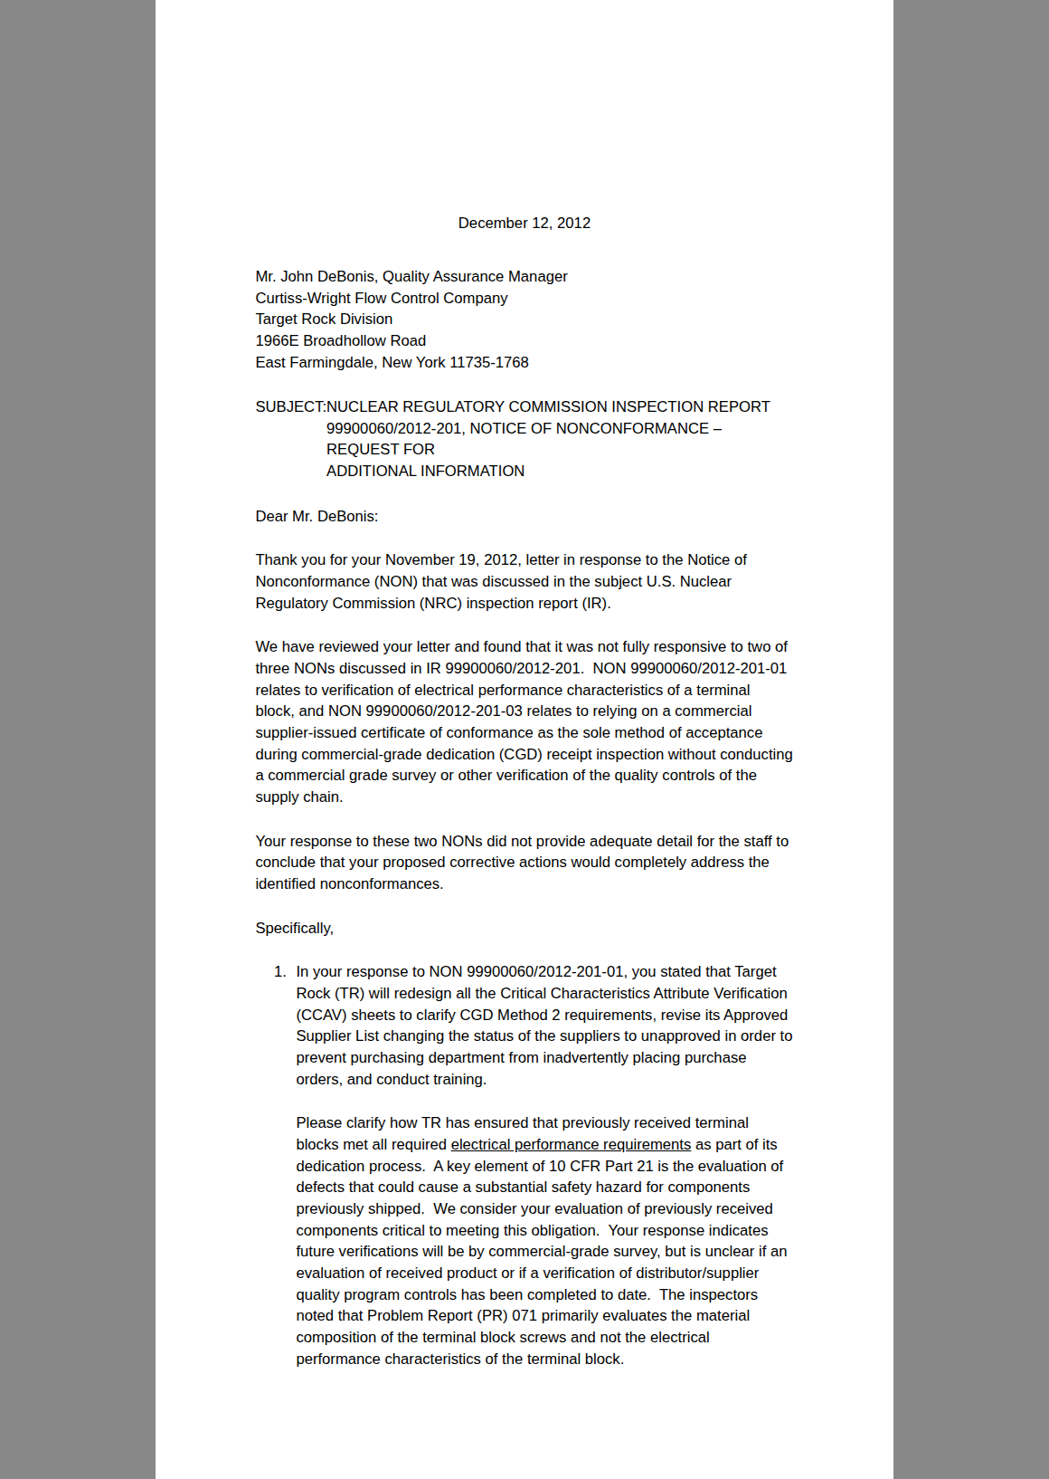December 12, 2012
Mr. John DeBonis, Quality Assurance Manager Curtiss-Wright Flow Control Company Target Rock Division 1966E Broadhollow Road East Farmingdale, New York 11735-1768
| SUBJECT: | NUCLEAR REGULATORY COMMISSION INSPECTION REPORT 99900060/2012-201, NOTICE OF NONCONFORMANCE – REQUEST FOR ADDITIONAL INFORMATION |
Dear Mr. DeBonis:
Thank you for your November 19, 2012, letter in response to the Notice of Nonconformance (NON) that was discussed in the subject U.S. Nuclear Regulatory Commission (NRC) inspection report (IR).
We have reviewed your letter and found that it was not fully responsive to two of three NONs discussed in IR 99900060/2012-201. NON 99900060/2012-201-01 relates to verification of electrical performance characteristics of a terminal block, and NON 99900060/2012-201-03 relates to relying on a commercial supplier-issued certificate of conformance as the sole method of acceptance during commercial-grade dedication (CGD) receipt inspection without conducting a commercial grade survey or other verification of the quality controls of the supply chain.
Your response to these two NONs did not provide adequate detail for the staff to conclude that your proposed corrective actions would completely address the identified nonconformances.
Specifically,
In your response to NON 99900060/2012-201-01, you stated that Target Rock (TR) will redesign all the Critical Characteristics Attribute Verification (CCAV) sheets to clarify CGD Method 2 requirements, revise its Approved Supplier List changing the status of the suppliers to unapproved in order to prevent purchasing department from inadvertently placing purchase orders, and conduct training.
Please clarify how TR has ensured that previously received terminal blocks met all required electrical performance requirements as part of its dedication process. A key element of 10 CFR Part 21 is the evaluation of defects that could cause a substantial safety hazard for components previously shipped. We consider your evaluation of previously received components critical to meeting this obligation. Your response indicates future verifications will be by commercial-grade survey, but is unclear if an evaluation of received product or if a verification of distributor/supplier quality program controls has been completed to date. The inspectors noted that Problem Report (PR) 071 primarily evaluates the material composition of the terminal block screws and not the electrical performance characteristics of the terminal block.